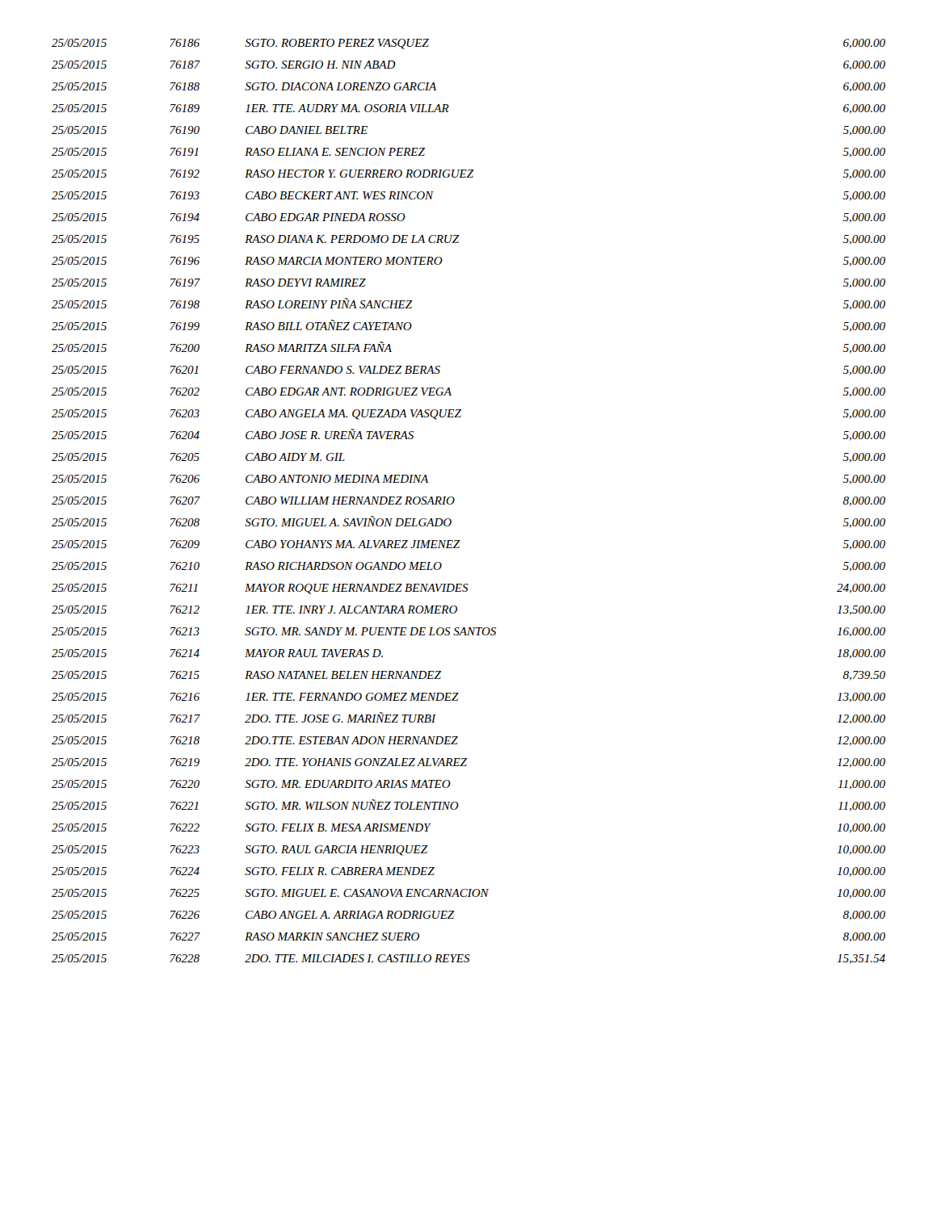| 25/05/2015 | 76186 | SGTO. ROBERTO PEREZ VASQUEZ | 6,000.00 |
| 25/05/2015 | 76187 | SGTO. SERGIO H. NIN ABAD | 6,000.00 |
| 25/05/2015 | 76188 | SGTO. DIACONA LORENZO GARCIA | 6,000.00 |
| 25/05/2015 | 76189 | 1ER. TTE. AUDRY MA. OSORIA VILLAR | 6,000.00 |
| 25/05/2015 | 76190 | CABO DANIEL BELTRE | 5,000.00 |
| 25/05/2015 | 76191 | RASO ELIANA E. SENCION PEREZ | 5,000.00 |
| 25/05/2015 | 76192 | RASO HECTOR Y. GUERRERO RODRIGUEZ | 5,000.00 |
| 25/05/2015 | 76193 | CABO BECKERT ANT. WES RINCON | 5,000.00 |
| 25/05/2015 | 76194 | CABO EDGAR PINEDA ROSSO | 5,000.00 |
| 25/05/2015 | 76195 | RASO DIANA K. PERDOMO DE LA CRUZ | 5,000.00 |
| 25/05/2015 | 76196 | RASO MARCIA MONTERO MONTERO | 5,000.00 |
| 25/05/2015 | 76197 | RASO DEYVI RAMIREZ | 5,000.00 |
| 25/05/2015 | 76198 | RASO LOREINY PIÑA SANCHEZ | 5,000.00 |
| 25/05/2015 | 76199 | RASO BILL OTAÑEZ CAYETANO | 5,000.00 |
| 25/05/2015 | 76200 | RASO MARITZA SILFA FAÑA | 5,000.00 |
| 25/05/2015 | 76201 | CABO FERNANDO S. VALDEZ BERAS | 5,000.00 |
| 25/05/2015 | 76202 | CABO EDGAR ANT. RODRIGUEZ VEGA | 5,000.00 |
| 25/05/2015 | 76203 | CABO ANGELA MA. QUEZADA VASQUEZ | 5,000.00 |
| 25/05/2015 | 76204 | CABO JOSE R. UREÑA TAVERAS | 5,000.00 |
| 25/05/2015 | 76205 | CABO AIDY M. GIL | 5,000.00 |
| 25/05/2015 | 76206 | CABO ANTONIO MEDINA MEDINA | 5,000.00 |
| 25/05/2015 | 76207 | CABO WILLIAM HERNANDEZ ROSARIO | 8,000.00 |
| 25/05/2015 | 76208 | SGTO. MIGUEL A. SAVIÑON DELGADO | 5,000.00 |
| 25/05/2015 | 76209 | CABO YOHANYS MA. ALVAREZ JIMENEZ | 5,000.00 |
| 25/05/2015 | 76210 | RASO RICHARDSON OGANDO MELO | 5,000.00 |
| 25/05/2015 | 76211 | MAYOR ROQUE HERNANDEZ BENAVIDES | 24,000.00 |
| 25/05/2015 | 76212 | 1ER. TTE. INRY J. ALCANTARA ROMERO | 13,500.00 |
| 25/05/2015 | 76213 | SGTO. MR. SANDY M. PUENTE DE LOS SANTOS | 16,000.00 |
| 25/05/2015 | 76214 | MAYOR RAUL TAVERAS D. | 18,000.00 |
| 25/05/2015 | 76215 | RASO NATANEL BELEN HERNANDEZ | 8,739.50 |
| 25/05/2015 | 76216 | 1ER. TTE. FERNANDO GOMEZ MENDEZ | 13,000.00 |
| 25/05/2015 | 76217 | 2DO. TTE. JOSE G. MARIÑEZ TURBI | 12,000.00 |
| 25/05/2015 | 76218 | 2DO.TTE. ESTEBAN ADON HERNANDEZ | 12,000.00 |
| 25/05/2015 | 76219 | 2DO. TTE. YOHANIS GONZALEZ ALVAREZ | 12,000.00 |
| 25/05/2015 | 76220 | SGTO. MR. EDUARDITO ARIAS MATEO | 11,000.00 |
| 25/05/2015 | 76221 | SGTO. MR. WILSON NUÑEZ TOLENTINO | 11,000.00 |
| 25/05/2015 | 76222 | SGTO. FELIX B. MESA ARISMENDY | 10,000.00 |
| 25/05/2015 | 76223 | SGTO. RAUL GARCIA HENRIQUEZ | 10,000.00 |
| 25/05/2015 | 76224 | SGTO. FELIX R. CABRERA MENDEZ | 10,000.00 |
| 25/05/2015 | 76225 | SGTO. MIGUEL E. CASANOVA ENCARNACION | 10,000.00 |
| 25/05/2015 | 76226 | CABO ANGEL A. ARRIAGA RODRIGUEZ | 8,000.00 |
| 25/05/2015 | 76227 | RASO MARKIN SANCHEZ SUERO | 8,000.00 |
| 25/05/2015 | 76228 | 2DO. TTE. MILCIADES I. CASTILLO REYES | 15,351.54 |